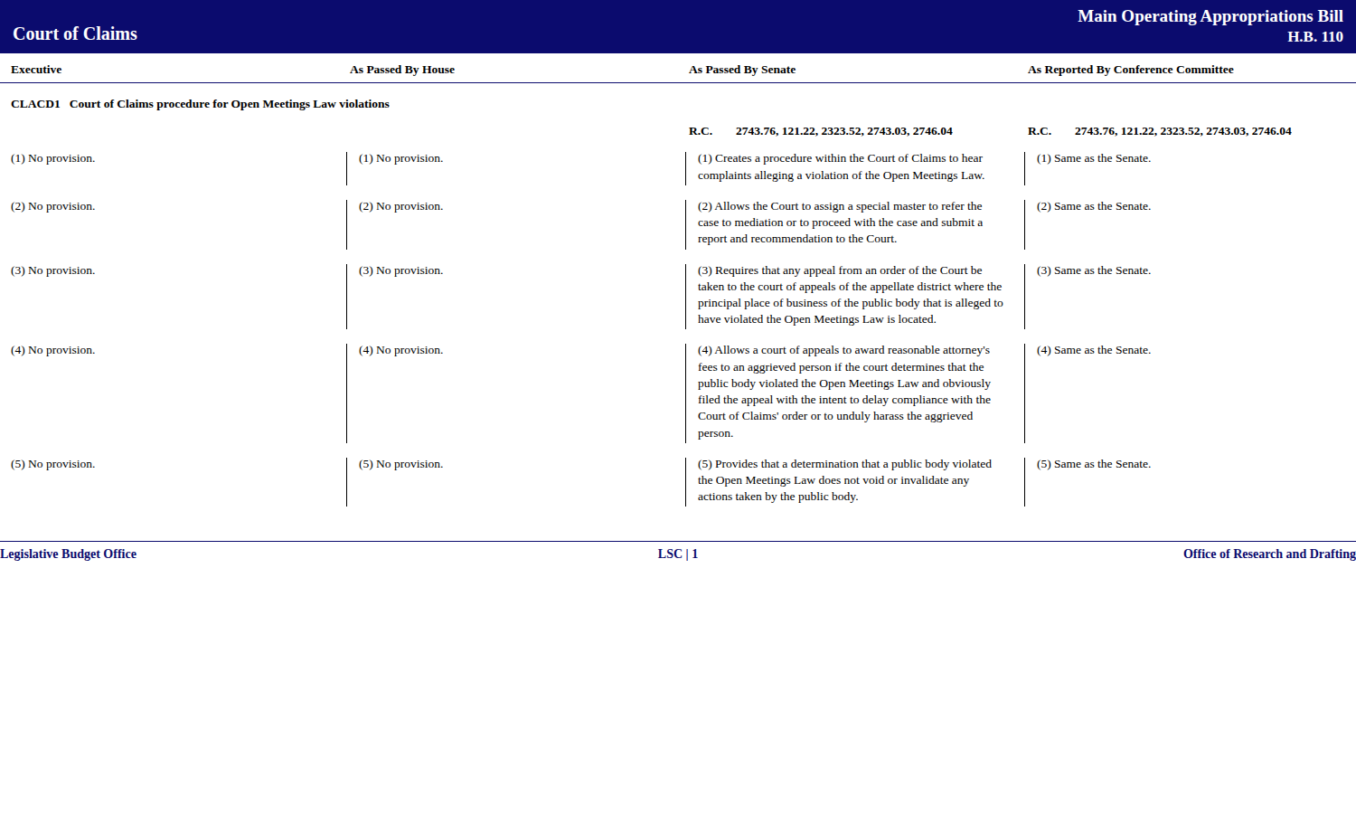Court of Claims
Main Operating Appropriations Bill
H.B. 110
| Executive | As Passed By House | As Passed By Senate | As Reported By Conference Committee |
| --- | --- | --- | --- |
| CLACD1 Court of Claims procedure for Open Meetings Law violations |
| | | R.C. 2743.76, 121.22, 2323.52, 2743.03, 2746.04 | R.C. 2743.76, 121.22, 2323.52, 2743.03, 2746.04 |
| (1) No provision. | (1) No provision. | (1) Creates a procedure within the Court of Claims to hear complaints alleging a violation of the Open Meetings Law. | (1) Same as the Senate. |
| (2) No provision. | (2) No provision. | (2) Allows the Court to assign a special master to refer the case to mediation or to proceed with the case and submit a report and recommendation to the Court. | (2) Same as the Senate. |
| (3) No provision. | (3) No provision. | (3) Requires that any appeal from an order of the Court be taken to the court of appeals of the appellate district where the principal place of business of the public body that is alleged to have violated the Open Meetings Law is located. | (3) Same as the Senate. |
| (4) No provision. | (4) No provision. | (4) Allows a court of appeals to award reasonable attorney's fees to an aggrieved person if the court determines that the public body violated the Open Meetings Law and obviously filed the appeal with the intent to delay compliance with the Court of Claims' order or to unduly harass the aggrieved person. | (4) Same as the Senate. |
| (5) No provision. | (5) No provision. | (5) Provides that a determination that a public body violated the Open Meetings Law does not void or invalidate any actions taken by the public body. | (5) Same as the Senate. |
Legislative Budget Office
LSC | 1
Office of Research and Drafting